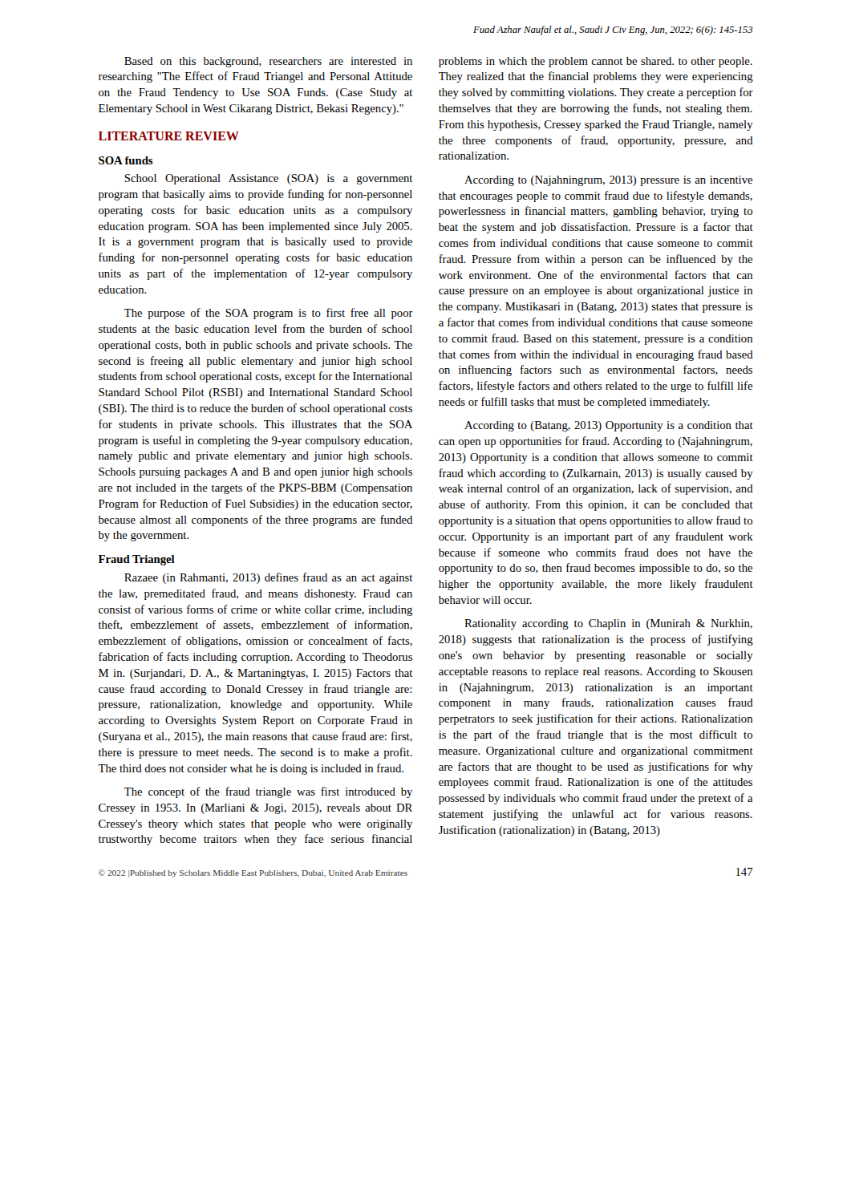Fuad Azhar Naufal et al., Saudi J Civ Eng, Jun, 2022; 6(6): 145-153
Based on this background, researchers are interested in researching "The Effect of Fraud Triangel and Personal Attitude on the Fraud Tendency to Use SOA Funds. (Case Study at Elementary School in West Cikarang District, Bekasi Regency)."
LITERATURE REVIEW
SOA funds
School Operational Assistance (SOA) is a government program that basically aims to provide funding for non-personnel operating costs for basic education units as a compulsory education program. SOA has been implemented since July 2005. It is a government program that is basically used to provide funding for non-personnel operating costs for basic education units as part of the implementation of 12-year compulsory education.
The purpose of the SOA program is to first free all poor students at the basic education level from the burden of school operational costs, both in public schools and private schools. The second is freeing all public elementary and junior high school students from school operational costs, except for the International Standard School Pilot (RSBI) and International Standard School (SBI). The third is to reduce the burden of school operational costs for students in private schools. This illustrates that the SOA program is useful in completing the 9-year compulsory education, namely public and private elementary and junior high schools. Schools pursuing packages A and B and open junior high schools are not included in the targets of the PKPS-BBM (Compensation Program for Reduction of Fuel Subsidies) in the education sector, because almost all components of the three programs are funded by the government.
Fraud Triangel
Razaee (in Rahmanti, 2013) defines fraud as an act against the law, premeditated fraud, and means dishonesty. Fraud can consist of various forms of crime or white collar crime, including theft, embezzlement of assets, embezzlement of information, embezzlement of obligations, omission or concealment of facts, fabrication of facts including corruption. According to Theodorus M in. (Surjandari, D. A., & Martaningtyas, I. 2015) Factors that cause fraud according to Donald Cressey in fraud triangle are: pressure, rationalization, knowledge and opportunity. While according to Oversights System Report on Corporate Fraud in (Suryana et al., 2015), the main reasons that cause fraud are: first, there is pressure to meet needs. The second is to make a profit. The third does not consider what he is doing is included in fraud.
The concept of the fraud triangle was first introduced by Cressey in 1953. In (Marliani & Jogi, 2015), reveals about DR Cressey's theory which states that people who were originally trustworthy become traitors when they face serious financial problems in which the problem cannot be shared. to other people. They realized that the financial problems they were experiencing they solved by committing violations. They create a perception for themselves that they are borrowing the funds, not stealing them. From this hypothesis, Cressey sparked the Fraud Triangle, namely the three components of fraud, opportunity, pressure, and rationalization.
According to (Najahningrum, 2013) pressure is an incentive that encourages people to commit fraud due to lifestyle demands, powerlessness in financial matters, gambling behavior, trying to beat the system and job dissatisfaction. Pressure is a factor that comes from individual conditions that cause someone to commit fraud. Pressure from within a person can be influenced by the work environment. One of the environmental factors that can cause pressure on an employee is about organizational justice in the company. Mustikasari in (Batang, 2013) states that pressure is a factor that comes from individual conditions that cause someone to commit fraud. Based on this statement, pressure is a condition that comes from within the individual in encouraging fraud based on influencing factors such as environmental factors, needs factors, lifestyle factors and others related to the urge to fulfill life needs or fulfill tasks that must be completed immediately.
According to (Batang, 2013) Opportunity is a condition that can open up opportunities for fraud. According to (Najahningrum, 2013) Opportunity is a condition that allows someone to commit fraud which according to (Zulkarnain, 2013) is usually caused by weak internal control of an organization, lack of supervision, and abuse of authority. From this opinion, it can be concluded that opportunity is a situation that opens opportunities to allow fraud to occur. Opportunity is an important part of any fraudulent work because if someone who commits fraud does not have the opportunity to do so, then fraud becomes impossible to do, so the higher the opportunity available, the more likely fraudulent behavior will occur.
Rationality according to Chaplin in (Munirah & Nurkhin, 2018) suggests that rationalization is the process of justifying one's own behavior by presenting reasonable or socially acceptable reasons to replace real reasons. According to Skousen in (Najahningrum, 2013) rationalization is an important component in many frauds, rationalization causes fraud perpetrators to seek justification for their actions. Rationalization is the part of the fraud triangle that is the most difficult to measure. Organizational culture and organizational commitment are factors that are thought to be used as justifications for why employees commit fraud. Rationalization is one of the attitudes possessed by individuals who commit fraud under the pretext of a statement justifying the unlawful act for various reasons. Justification (rationalization) in (Batang, 2013)
© 2022 |Published by Scholars Middle East Publishers, Dubai, United Arab Emirates 147